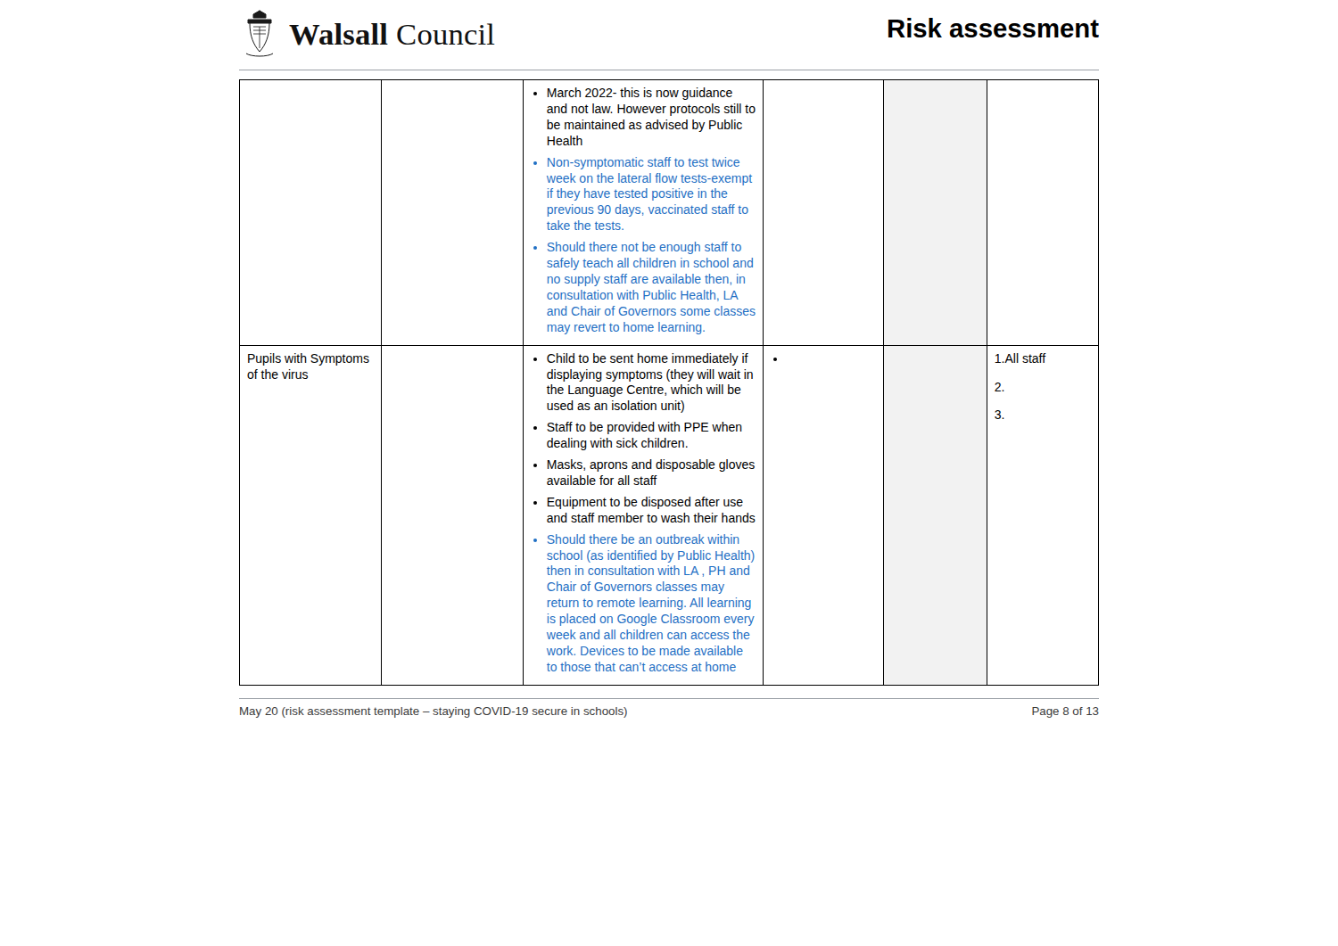Walsall Council
Risk assessment
| | | March 2022- this is now guidance and not law. However protocols still to be maintained as advised by Public Health Non-symptomatic staff to test twice week on the lateral flow tests-exempt if they have tested positive in the previous 90 days, vaccinated staff to take the tests. Should there not be enough staff to safely teach all children in school and no supply staff are available then, in consultation with Public Health, LA and Chair of Governors some classes may revert to home learning. | | | |
| Pupils with Symptoms of the virus | | Child to be sent home immediately if displaying symptoms (they will wait in the Language Centre, which will be used as an isolation unit) Staff to be provided with PPE when dealing with sick children. Masks, aprons and disposable gloves available for all staff Equipment to be disposed after use and staff member to wash their hands Should there be an outbreak within school (as identified by Public Health) then in consultation with LA , PH and Chair of Governors classes may return to remote learning. All learning is placed on Google Classroom every week and all children can access the work. Devices to be made available to those that can’t access at home | | | 1.All staff 2. 3. |
May 20 (risk assessment template – staying COVID-19 secure in schools)
Page 8 of 13